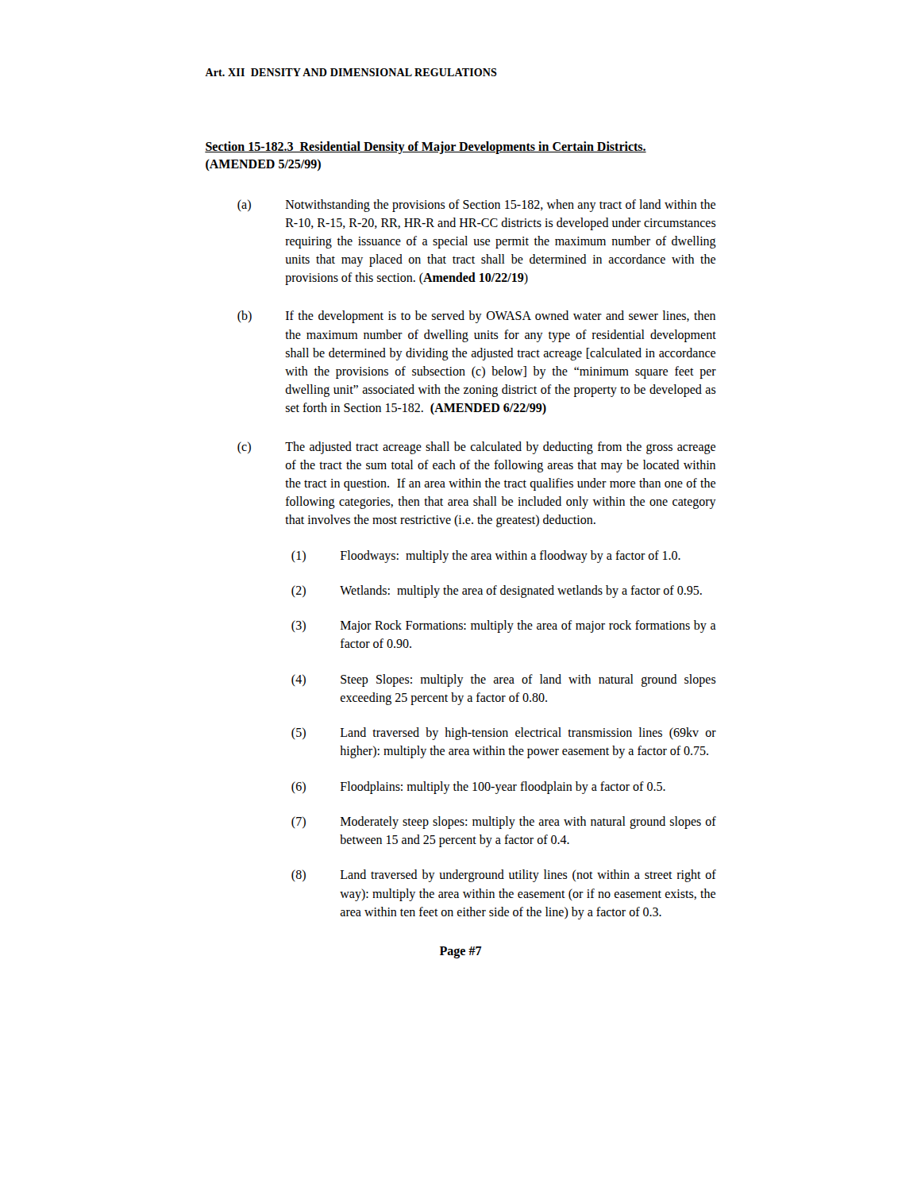Art. XII DENSITY AND DIMENSIONAL REGULATIONS
Section 15-182.3 Residential Density of Major Developments in Certain Districts. (AMENDED 5/25/99)
(a) Notwithstanding the provisions of Section 15-182, when any tract of land within the R-10, R-15, R-20, RR, HR-R and HR-CC districts is developed under circumstances requiring the issuance of a special use permit the maximum number of dwelling units that may placed on that tract shall be determined in accordance with the provisions of this section. (Amended 10/22/19)
(b) If the development is to be served by OWASA owned water and sewer lines, then the maximum number of dwelling units for any type of residential development shall be determined by dividing the adjusted tract acreage [calculated in accordance with the provisions of subsection (c) below] by the “minimum square feet per dwelling unit” associated with the zoning district of the property to be developed as set forth in Section 15-182. (AMENDED 6/22/99)
(c) The adjusted tract acreage shall be calculated by deducting from the gross acreage of the tract the sum total of each of the following areas that may be located within the tract in question. If an area within the tract qualifies under more than one of the following categories, then that area shall be included only within the one category that involves the most restrictive (i.e. the greatest) deduction.
(1) Floodways: multiply the area within a floodway by a factor of 1.0.
(2) Wetlands: multiply the area of designated wetlands by a factor of 0.95.
(3) Major Rock Formations: multiply the area of major rock formations by a factor of 0.90.
(4) Steep Slopes: multiply the area of land with natural ground slopes exceeding 25 percent by a factor of 0.80.
(5) Land traversed by high-tension electrical transmission lines (69kv or higher): multiply the area within the power easement by a factor of 0.75.
(6) Floodplains: multiply the 100-year floodplain by a factor of 0.5.
(7) Moderately steep slopes: multiply the area with natural ground slopes of between 15 and 25 percent by a factor of 0.4.
(8) Land traversed by underground utility lines (not within a street right of way): multiply the area within the easement (or if no easement exists, the area within ten feet on either side of the line) by a factor of 0.3.
Page #7